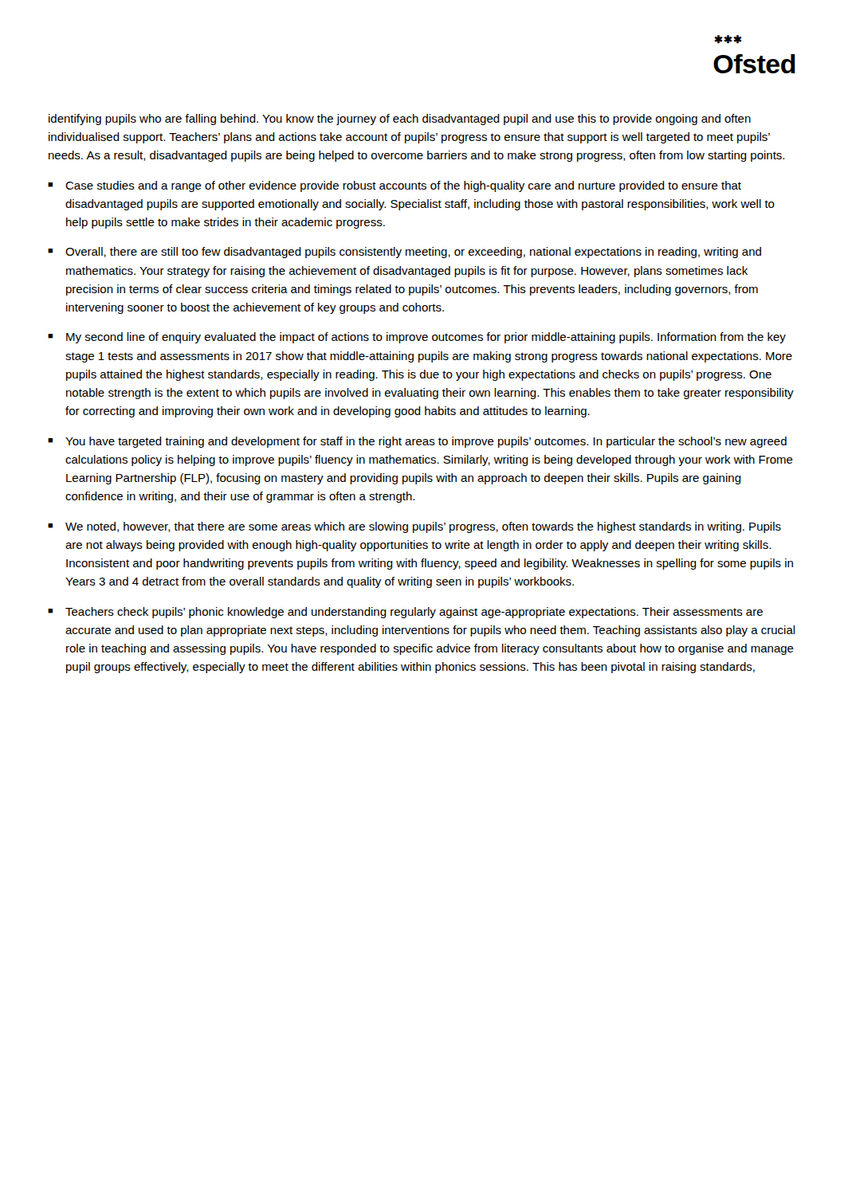✱✱✱Ofsted
identifying pupils who are falling behind. You know the journey of each disadvantaged pupil and use this to provide ongoing and often individualised support. Teachers’ plans and actions take account of pupils’ progress to ensure that support is well targeted to meet pupils’ needs. As a result, disadvantaged pupils are being helped to overcome barriers and to make strong progress, often from low starting points.
Case studies and a range of other evidence provide robust accounts of the high-quality care and nurture provided to ensure that disadvantaged pupils are supported emotionally and socially. Specialist staff, including those with pastoral responsibilities, work well to help pupils settle to make strides in their academic progress.
Overall, there are still too few disadvantaged pupils consistently meeting, or exceeding, national expectations in reading, writing and mathematics. Your strategy for raising the achievement of disadvantaged pupils is fit for purpose. However, plans sometimes lack precision in terms of clear success criteria and timings related to pupils’ outcomes. This prevents leaders, including governors, from intervening sooner to boost the achievement of key groups and cohorts.
My second line of enquiry evaluated the impact of actions to improve outcomes for prior middle-attaining pupils. Information from the key stage 1 tests and assessments in 2017 show that middle-attaining pupils are making strong progress towards national expectations. More pupils attained the highest standards, especially in reading. This is due to your high expectations and checks on pupils’ progress. One notable strength is the extent to which pupils are involved in evaluating their own learning. This enables them to take greater responsibility for correcting and improving their own work and in developing good habits and attitudes to learning.
You have targeted training and development for staff in the right areas to improve pupils’ outcomes. In particular the school’s new agreed calculations policy is helping to improve pupils’ fluency in mathematics. Similarly, writing is being developed through your work with Frome Learning Partnership (FLP), focusing on mastery and providing pupils with an approach to deepen their skills. Pupils are gaining confidence in writing, and their use of grammar is often a strength.
We noted, however, that there are some areas which are slowing pupils’ progress, often towards the highest standards in writing. Pupils are not always being provided with enough high-quality opportunities to write at length in order to apply and deepen their writing skills. Inconsistent and poor handwriting prevents pupils from writing with fluency, speed and legibility. Weaknesses in spelling for some pupils in Years 3 and 4 detract from the overall standards and quality of writing seen in pupils’ workbooks.
Teachers check pupils’ phonic knowledge and understanding regularly against age-appropriate expectations. Their assessments are accurate and used to plan appropriate next steps, including interventions for pupils who need them. Teaching assistants also play a crucial role in teaching and assessing pupils. You have responded to specific advice from literacy consultants about how to organise and manage pupil groups effectively, especially to meet the different abilities within phonics sessions. This has been pivotal in raising standards,